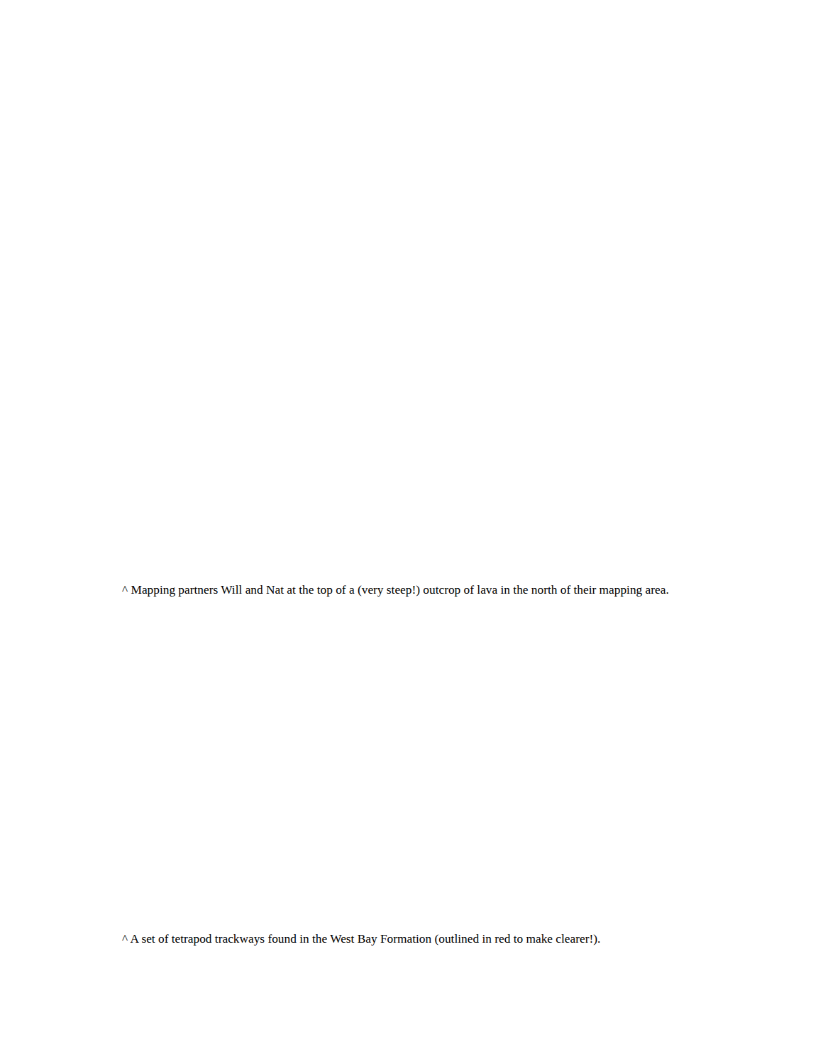^ Mapping partners Will and Nat at the top of a (very steep!) outcrop of lava in the north of their mapping area.
^ A set of tetrapod trackways found in the West Bay Formation (outlined in red to make clearer!).